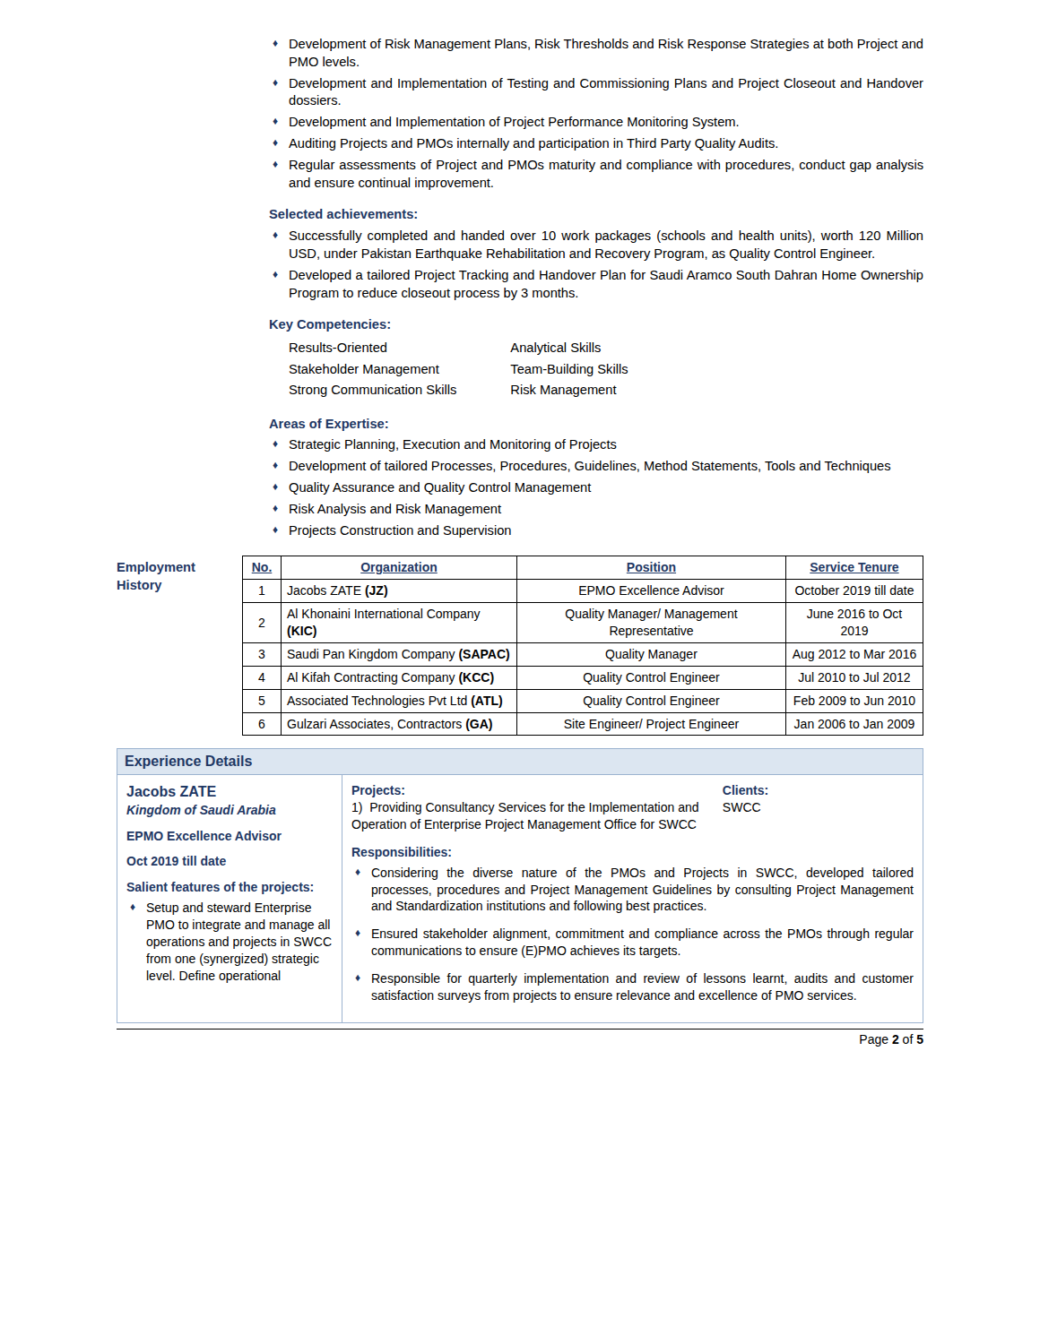Development of Risk Management Plans, Risk Thresholds and Risk Response Strategies at both Project and PMO levels.
Development and Implementation of Testing and Commissioning Plans and Project Closeout and Handover dossiers.
Development and Implementation of Project Performance Monitoring System.
Auditing Projects and PMOs internally and participation in Third Party Quality Audits.
Regular assessments of Project and PMOs maturity and compliance with procedures, conduct gap analysis and ensure continual improvement.
Selected achievements:
Successfully completed and handed over 10 work packages (schools and health units), worth 120 Million USD, under Pakistan Earthquake Rehabilitation and Recovery Program, as Quality Control Engineer.
Developed a tailored Project Tracking and Handover Plan for Saudi Aramco South Dahran Home Ownership Program to reduce closeout process by 3 months.
Key Competencies:
Results-Oriented
Stakeholder Management
Strong Communication Skills
Analytical Skills
Team-Building Skills
Risk Management
Areas of Expertise:
Strategic Planning, Execution and Monitoring of Projects
Development of tailored Processes, Procedures, Guidelines, Method Statements, Tools and Techniques
Quality Assurance and Quality Control Management
Risk Analysis and Risk Management
Projects Construction and Supervision
Employment History
| No. | Organization | Position | Service Tenure |
| --- | --- | --- | --- |
| 1 | Jacobs ZATE (JZ) | EPMO Excellence Advisor | October 2019 till date |
| 2 | Al Khonaini International Company (KIC) | Quality Manager/ Management Representative | June 2016 to Oct 2019 |
| 3 | Saudi Pan Kingdom Company (SAPAC) | Quality Manager | Aug 2012 to Mar 2016 |
| 4 | Al Kifah Contracting Company (KCC) | Quality Control Engineer | Jul 2010 to Jul 2012 |
| 5 | Associated Technologies Pvt Ltd (ATL) | Quality Control Engineer | Feb 2009 to Jun 2010 |
| 6 | Gulzari Associates, Contractors (GA) | Site Engineer/ Project Engineer | Jan 2006 to Jan 2009 |
Experience Details
Jacobs ZATE
Kingdom of Saudi Arabia
EPMO Excellence Advisor
Oct 2019 till date
Salient features of the projects:
Setup and steward Enterprise PMO to integrate and manage all operations and projects in SWCC from one (synergized) strategic level. Define operational
Projects:
1) Providing Consultancy Services for the Implementation and Operation of Enterprise Project Management Office for SWCC
Clients:
SWCC
Responsibilities:
Considering the diverse nature of the PMOs and Projects in SWCC, developed tailored processes, procedures and Project Management Guidelines by consulting Project Management and Standardization institutions and following best practices.
Ensured stakeholder alignment, commitment and compliance across the PMOs through regular communications to ensure (E)PMO achieves its targets.
Responsible for quarterly implementation and review of lessons learnt, audits and customer satisfaction surveys from projects to ensure relevance and excellence of PMO services.
Page 2 of 5